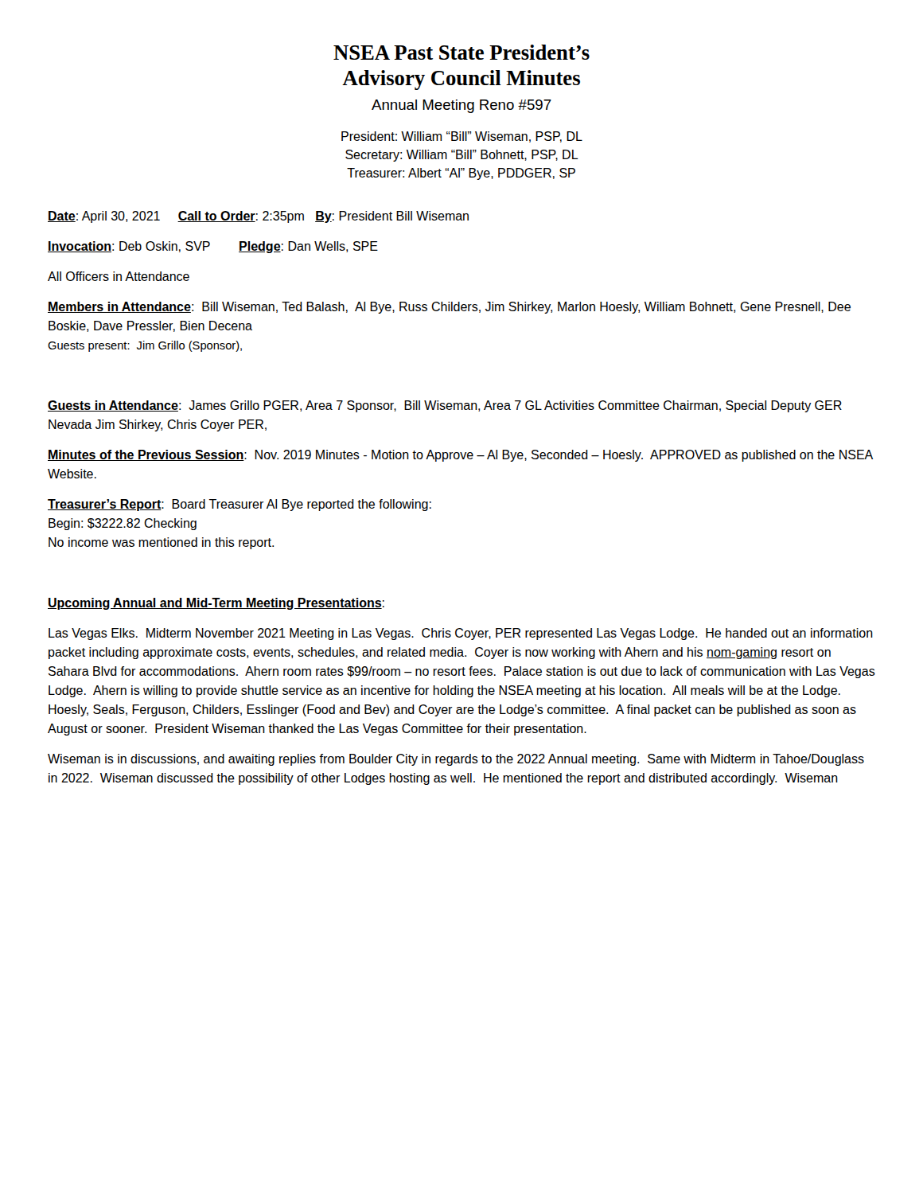NSEA Past State President’s
Advisory Council Minutes
Annual Meeting Reno #597
President: William “Bill” Wiseman, PSP, DL
Secretary: William “Bill” Bohnett, PSP, DL
Treasurer: Albert “Al” Bye, PDDGER, SP
Date: April 30, 2021 Call to Order: 2:35pm By: President Bill Wiseman
Invocation: Deb Oskin, SVP Pledge: Dan Wells, SPE
All Officers in Attendance
Members in Attendance: Bill Wiseman, Ted Balash, Al Bye, Russ Childers, Jim Shirkey, Marlon Hoesly, William Bohnett, Gene Presnell, Dee Boskie, Dave Pressler, Bien Decena
Guests present: Jim Grillo (Sponsor),
Guests in Attendance: James Grillo PGER, Area 7 Sponsor, Bill Wiseman, Area 7 GL Activities Committee Chairman, Special Deputy GER Nevada Jim Shirkey, Chris Coyer PER,
Minutes of the Previous Session: Nov. 2019 Minutes - Motion to Approve – Al Bye, Seconded – Hoesly. APPROVED as published on the NSEA Website.
Treasurer’s Report: Board Treasurer Al Bye reported the following:
Begin: $3222.82 Checking
No income was mentioned in this report.
Upcoming Annual and Mid-Term Meeting Presentations:
Las Vegas Elks. Midterm November 2021 Meeting in Las Vegas. Chris Coyer, PER represented Las Vegas Lodge. He handed out an information packet including approximate costs, events, schedules, and related media. Coyer is now working with Ahern and his nom-gaming resort on Sahara Blvd for accommodations. Ahern room rates $99/room – no resort fees. Palace station is out due to lack of communication with Las Vegas Lodge. Ahern is willing to provide shuttle service as an incentive for holding the NSEA meeting at his location. All meals will be at the Lodge. Hoesly, Seals, Ferguson, Childers, Esslinger (Food and Bev) and Coyer are the Lodge’s committee. A final packet can be published as soon as August or sooner. President Wiseman thanked the Las Vegas Committee for their presentation.
Wiseman is in discussions, and awaiting replies from Boulder City in regards to the 2022 Annual meeting. Same with Midterm in Tahoe/Douglass in 2022. Wiseman discussed the possibility of other Lodges hosting as well. He mentioned the report and distributed accordingly. Wiseman